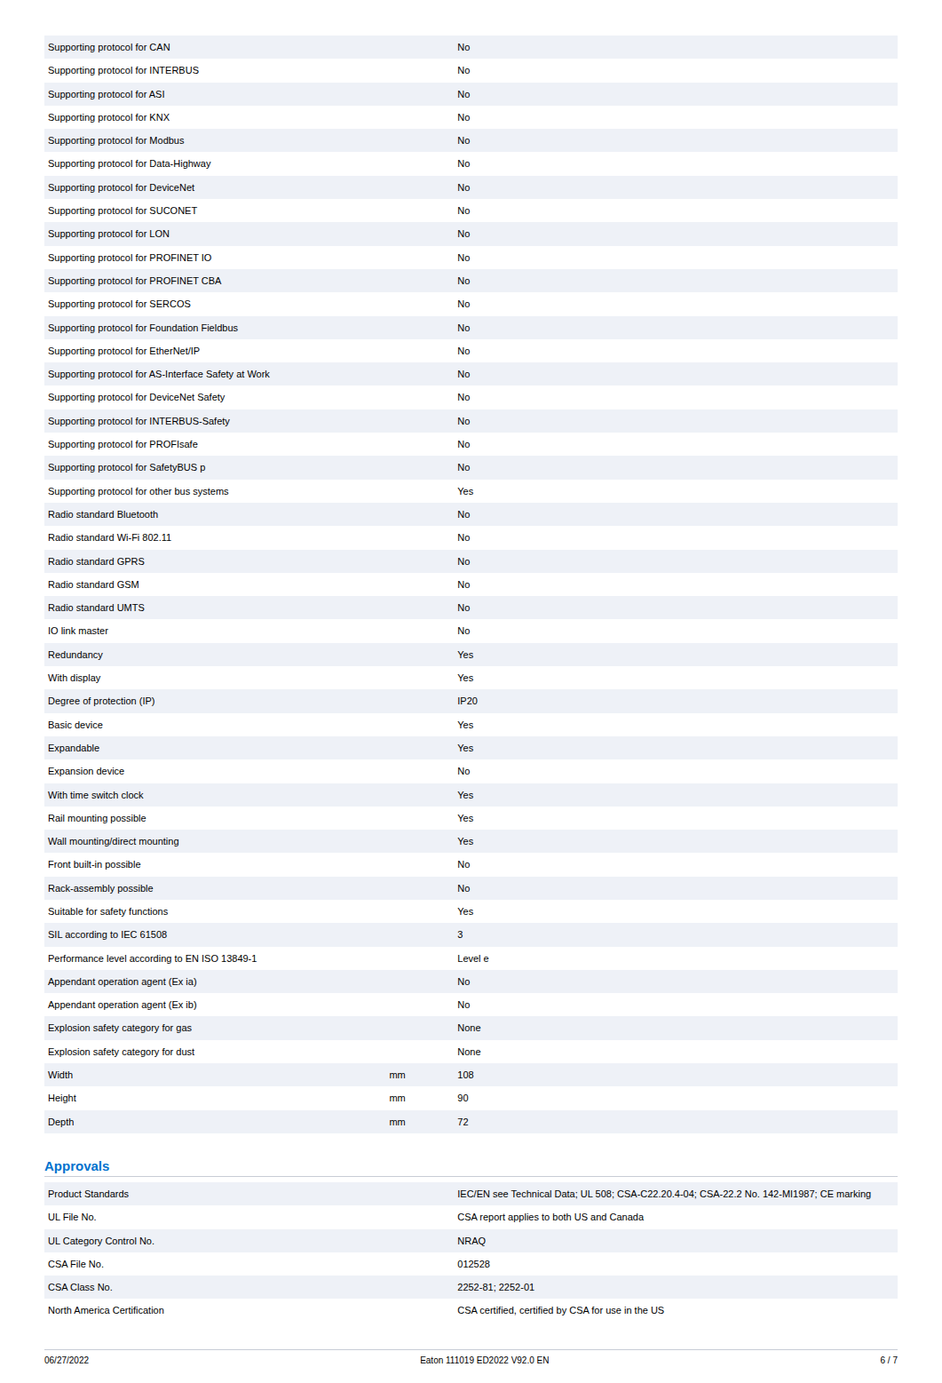| Supporting protocol for CAN | | No |
| Supporting protocol for INTERBUS | | No |
| Supporting protocol for ASI | | No |
| Supporting protocol for KNX | | No |
| Supporting protocol for Modbus | | No |
| Supporting protocol for Data-Highway | | No |
| Supporting protocol for DeviceNet | | No |
| Supporting protocol for SUCONET | | No |
| Supporting protocol for LON | | No |
| Supporting protocol for PROFINET IO | | No |
| Supporting protocol for PROFINET CBA | | No |
| Supporting protocol for SERCOS | | No |
| Supporting protocol for Foundation Fieldbus | | No |
| Supporting protocol for EtherNet/IP | | No |
| Supporting protocol for AS-Interface Safety at Work | | No |
| Supporting protocol for DeviceNet Safety | | No |
| Supporting protocol for INTERBUS-Safety | | No |
| Supporting protocol for PROFIsafe | | No |
| Supporting protocol for SafetyBUS p | | No |
| Supporting protocol for other bus systems | | Yes |
| Radio standard Bluetooth | | No |
| Radio standard Wi-Fi 802.11 | | No |
| Radio standard GPRS | | No |
| Radio standard GSM | | No |
| Radio standard UMTS | | No |
| IO link master | | No |
| Redundancy | | Yes |
| With display | | Yes |
| Degree of protection (IP) | | IP20 |
| Basic device | | Yes |
| Expandable | | Yes |
| Expansion device | | No |
| With time switch clock | | Yes |
| Rail mounting possible | | Yes |
| Wall mounting/direct mounting | | Yes |
| Front built-in possible | | No |
| Rack-assembly possible | | No |
| Suitable for safety functions | | Yes |
| SIL according to IEC 61508 | | 3 |
| Performance level according to EN ISO 13849-1 | | Level e |
| Appendant operation agent (Ex ia) | | No |
| Appendant operation agent (Ex ib) | | No |
| Explosion safety category for gas | | None |
| Explosion safety category for dust | | None |
| Width | mm | 108 |
| Height | mm | 90 |
| Depth | mm | 72 |
Approvals
| Product Standards | | IEC/EN see Technical Data; UL 508; CSA-C22.20.4-04; CSA-22.2 No. 142-MI1987; CE marking |
| UL File No. | | CSA report applies to both US and Canada |
| UL Category Control No. | | NRAQ |
| CSA File No. | | 012528 |
| CSA Class No. | | 2252-81; 2252-01 |
| North America Certification | | CSA certified, certified by CSA for use in the US |
06/27/2022 Eaton 111019 ED2022 V92.0 EN 6 / 7